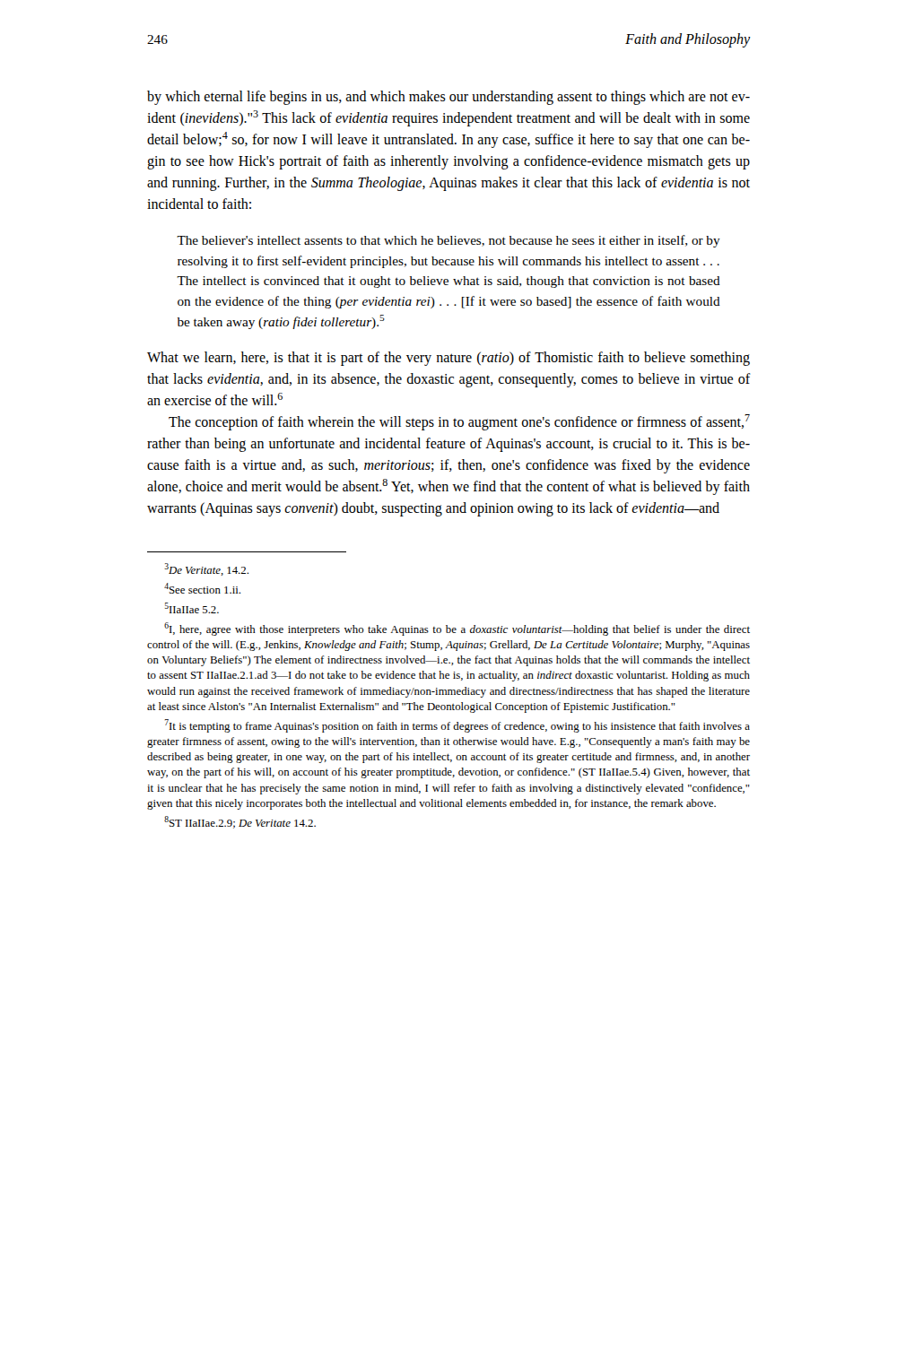246 Faith and Philosophy
by which eternal life begins in us, and which makes our understanding assent to things which are not evident (inevidens)."3 This lack of evidentia requires independent treatment and will be dealt with in some detail below;4 so, for now I will leave it untranslated. In any case, suffice it here to say that one can begin to see how Hick's portrait of faith as inherently involving a confidence-evidence mismatch gets up and running. Further, in the Summa Theologiae, Aquinas makes it clear that this lack of evidentia is not incidental to faith:
The believer's intellect assents to that which he believes, not because he sees it either in itself, or by resolving it to first self-evident principles, but because his will commands his intellect to assent . . . The intellect is convinced that it ought to believe what is said, though that conviction is not based on the evidence of the thing (per evidentia rei) . . . [If it were so based] the essence of faith would be taken away (ratio fidei tolleretur).5
What we learn, here, is that it is part of the very nature (ratio) of Thomistic faith to believe something that lacks evidentia, and, in its absence, the doxastic agent, consequently, comes to believe in virtue of an exercise of the will.6
The conception of faith wherein the will steps in to augment one's confidence or firmness of assent,7 rather than being an unfortunate and incidental feature of Aquinas's account, is crucial to it. This is because faith is a virtue and, as such, meritorious; if, then, one's confidence was fixed by the evidence alone, choice and merit would be absent.8 Yet, when we find that the content of what is believed by faith warrants (Aquinas says convenit) doubt, suspecting and opinion owing to its lack of evidentia—and
3De Veritate, 14.2.
4See section 1.ii.
5IIaIIae 5.2.
6I, here, agree with those interpreters who take Aquinas to be a doxastic voluntarist—holding that belief is under the direct control of the will. (E.g., Jenkins, Knowledge and Faith; Stump, Aquinas; Grellard, De La Certitude Volontaire; Murphy, "Aquinas on Voluntary Beliefs") The element of indirectness involved—i.e., the fact that Aquinas holds that the will commands the intellect to assent ST IIaIIae.2.1.ad 3—I do not take to be evidence that he is, in actuality, an indirect doxastic voluntarist. Holding as much would run against the received framework of immediacy/non-immediacy and directness/indirectness that has shaped the literature at least since Alston's "An Internalist Externalism" and "The Deontological Conception of Epistemic Justification."
7It is tempting to frame Aquinas's position on faith in terms of degrees of credence, owing to his insistence that faith involves a greater firmness of assent, owing to the will's intervention, than it otherwise would have. E.g., "Consequently a man's faith may be described as being greater, in one way, on the part of his intellect, on account of its greater certitude and firmness, and, in another way, on the part of his will, on account of his greater promptitude, devotion, or confidence." (ST IIaIIae.5.4) Given, however, that it is unclear that he has precisely the same notion in mind, I will refer to faith as involving a distinctively elevated "confidence," given that this nicely incorporates both the intellectual and volitional elements embedded in, for instance, the remark above.
8ST IIaIIae.2.9; De Veritate 14.2.